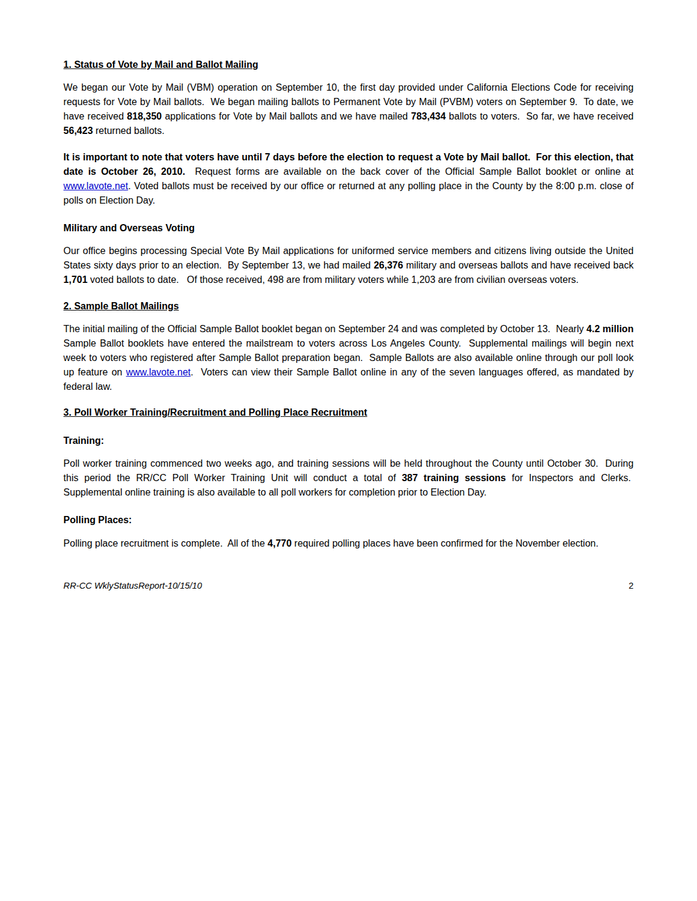1. Status of Vote by Mail and Ballot Mailing
We began our Vote by Mail (VBM) operation on September 10, the first day provided under California Elections Code for receiving requests for Vote by Mail ballots. We began mailing ballots to Permanent Vote by Mail (PVBM) voters on September 9. To date, we have received 818,350 applications for Vote by Mail ballots and we have mailed 783,434 ballots to voters. So far, we have received 56,423 returned ballots.
It is important to note that voters have until 7 days before the election to request a Vote by Mail ballot. For this election, that date is October 26, 2010. Request forms are available on the back cover of the Official Sample Ballot booklet or online at www.lavote.net. Voted ballots must be received by our office or returned at any polling place in the County by the 8:00 p.m. close of polls on Election Day.
Military and Overseas Voting
Our office begins processing Special Vote By Mail applications for uniformed service members and citizens living outside the United States sixty days prior to an election. By September 13, we had mailed 26,376 military and overseas ballots and have received back 1,701 voted ballots to date. Of those received, 498 are from military voters while 1,203 are from civilian overseas voters.
2. Sample Ballot Mailings
The initial mailing of the Official Sample Ballot booklet began on September 24 and was completed by October 13. Nearly 4.2 million Sample Ballot booklets have entered the mailstream to voters across Los Angeles County. Supplemental mailings will begin next week to voters who registered after Sample Ballot preparation began. Sample Ballots are also available online through our poll look up feature on www.lavote.net. Voters can view their Sample Ballot online in any of the seven languages offered, as mandated by federal law.
3. Poll Worker Training/Recruitment and Polling Place Recruitment
Training:
Poll worker training commenced two weeks ago, and training sessions will be held throughout the County until October 30. During this period the RR/CC Poll Worker Training Unit will conduct a total of 387 training sessions for Inspectors and Clerks. Supplemental online training is also available to all poll workers for completion prior to Election Day.
Polling Places:
Polling place recruitment is complete. All of the 4,770 required polling places have been confirmed for the November election.
RR-CC WklyStatusReport-10/15/10 2